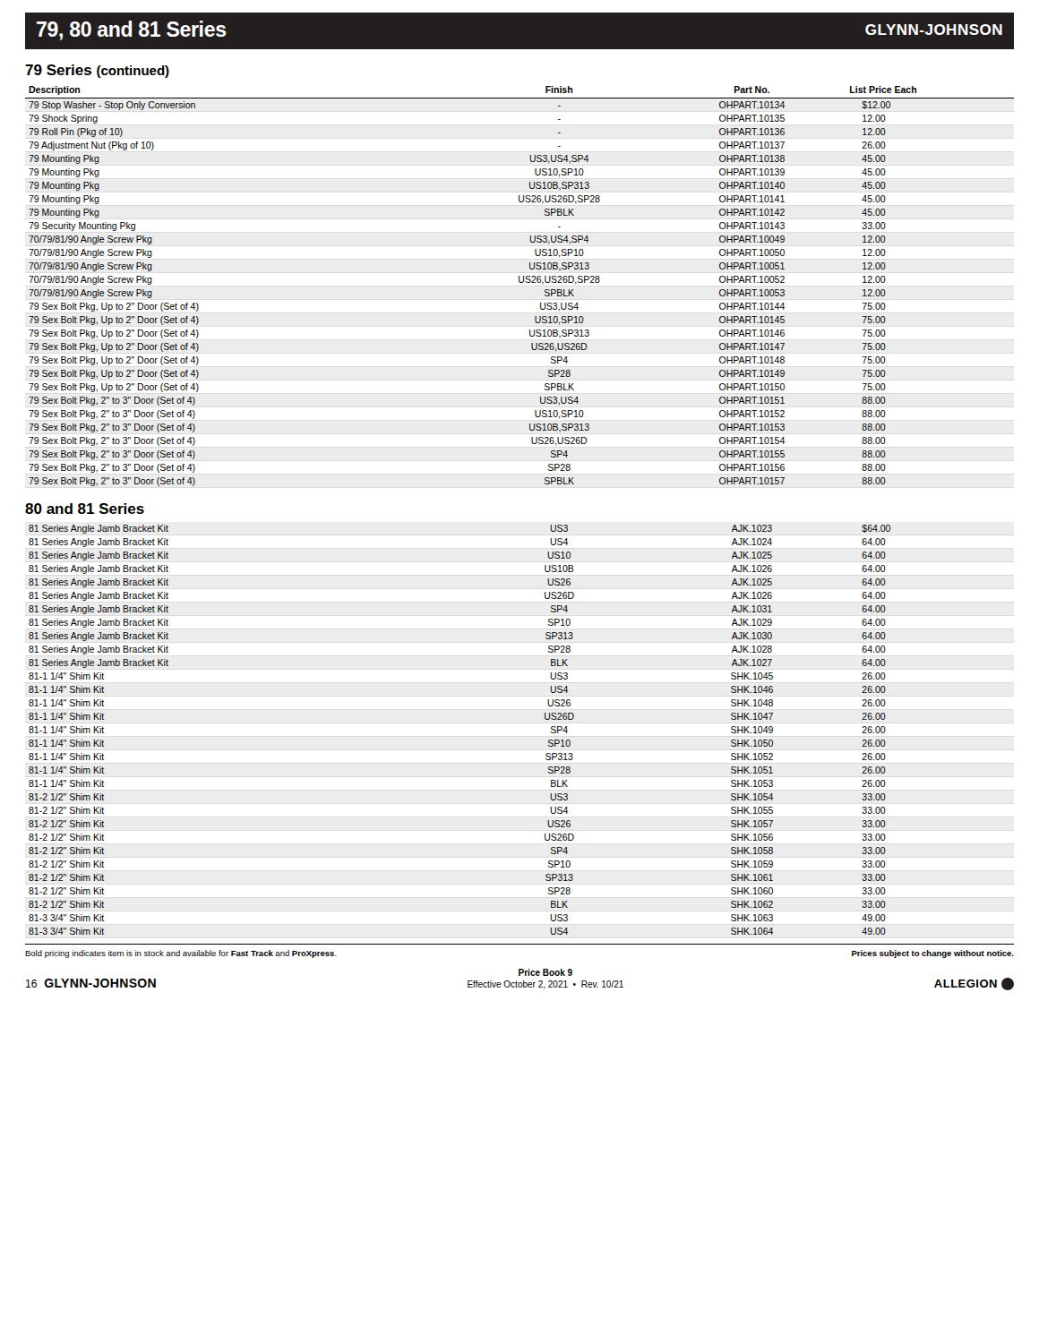79, 80 and 81 Series
GLYNN-JOHNSON
79 Series (continued)
| Description | Finish | Part No. | List Price Each |
| --- | --- | --- | --- |
| 79 Stop Washer - Stop Only Conversion | - | OHPART.10134 | $12.00 |
| 79 Shock Spring | - | OHPART.10135 | 12.00 |
| 79 Roll Pin (Pkg of 10) | - | OHPART.10136 | 12.00 |
| 79 Adjustment Nut (Pkg of 10) | - | OHPART.10137 | 26.00 |
| 79 Mounting Pkg | US3,US4,SP4 | OHPART.10138 | 45.00 |
| 79 Mounting Pkg | US10,SP10 | OHPART.10139 | 45.00 |
| 79 Mounting Pkg | US10B,SP313 | OHPART.10140 | 45.00 |
| 79 Mounting Pkg | US26,US26D,SP28 | OHPART.10141 | 45.00 |
| 79 Mounting Pkg | SPBLK | OHPART.10142 | 45.00 |
| 79 Security Mounting Pkg | - | OHPART.10143 | 33.00 |
| 70/79/81/90 Angle Screw Pkg | US3,US4,SP4 | OHPART.10049 | 12.00 |
| 70/79/81/90 Angle Screw Pkg | US10,SP10 | OHPART.10050 | 12.00 |
| 70/79/81/90 Angle Screw Pkg | US10B,SP313 | OHPART.10051 | 12.00 |
| 70/79/81/90 Angle Screw Pkg | US26,US26D,SP28 | OHPART.10052 | 12.00 |
| 70/79/81/90 Angle Screw Pkg | SPBLK | OHPART.10053 | 12.00 |
| 79 Sex Bolt Pkg, Up to 2" Door (Set of 4) | US3,US4 | OHPART.10144 | 75.00 |
| 79 Sex Bolt Pkg, Up to 2" Door (Set of 4) | US10,SP10 | OHPART.10145 | 75.00 |
| 79 Sex Bolt Pkg, Up to 2" Door (Set of 4) | US10B,SP313 | OHPART.10146 | 75.00 |
| 79 Sex Bolt Pkg, Up to 2" Door (Set of 4) | US26,US26D | OHPART.10147 | 75.00 |
| 79 Sex Bolt Pkg, Up to 2" Door (Set of 4) | SP4 | OHPART.10148 | 75.00 |
| 79 Sex Bolt Pkg, Up to 2" Door (Set of 4) | SP28 | OHPART.10149 | 75.00 |
| 79 Sex Bolt Pkg, Up to 2" Door (Set of 4) | SPBLK | OHPART.10150 | 75.00 |
| 79 Sex Bolt Pkg, 2" to 3" Door (Set of 4) | US3,US4 | OHPART.10151 | 88.00 |
| 79 Sex Bolt Pkg, 2" to 3" Door (Set of 4) | US10,SP10 | OHPART.10152 | 88.00 |
| 79 Sex Bolt Pkg, 2" to 3" Door (Set of 4) | US10B,SP313 | OHPART.10153 | 88.00 |
| 79 Sex Bolt Pkg, 2" to 3" Door (Set of 4) | US26,US26D | OHPART.10154 | 88.00 |
| 79 Sex Bolt Pkg, 2" to 3" Door (Set of 4) | SP4 | OHPART.10155 | 88.00 |
| 79 Sex Bolt Pkg, 2" to 3" Door (Set of 4) | SP28 | OHPART.10156 | 88.00 |
| 79 Sex Bolt Pkg, 2" to 3" Door (Set of 4) | SPBLK | OHPART.10157 | 88.00 |
80 and 81 Series
| 81 Series Angle Jamb Bracket Kit | US3 | AJK.1023 | $64.00 |
| 81 Series Angle Jamb Bracket Kit | US4 | AJK.1024 | 64.00 |
| 81 Series Angle Jamb Bracket Kit | US10 | AJK.1025 | 64.00 |
| 81 Series Angle Jamb Bracket Kit | US10B | AJK.1026 | 64.00 |
| 81 Series Angle Jamb Bracket Kit | US26 | AJK.1025 | 64.00 |
| 81 Series Angle Jamb Bracket Kit | US26D | AJK.1026 | 64.00 |
| 81 Series Angle Jamb Bracket Kit | SP4 | AJK.1031 | 64.00 |
| 81 Series Angle Jamb Bracket Kit | SP10 | AJK.1029 | 64.00 |
| 81 Series Angle Jamb Bracket Kit | SP313 | AJK.1030 | 64.00 |
| 81 Series Angle Jamb Bracket Kit | SP28 | AJK.1028 | 64.00 |
| 81 Series Angle Jamb Bracket Kit | BLK | AJK.1027 | 64.00 |
| 81-1 1/4" Shim Kit | US3 | SHK.1045 | 26.00 |
| 81-1 1/4" Shim Kit | US4 | SHK.1046 | 26.00 |
| 81-1 1/4" Shim Kit | US26 | SHK.1048 | 26.00 |
| 81-1 1/4" Shim Kit | US26D | SHK.1047 | 26.00 |
| 81-1 1/4" Shim Kit | SP4 | SHK.1049 | 26.00 |
| 81-1 1/4" Shim Kit | SP10 | SHK.1050 | 26.00 |
| 81-1 1/4" Shim Kit | SP313 | SHK.1052 | 26.00 |
| 81-1 1/4" Shim Kit | SP28 | SHK.1051 | 26.00 |
| 81-1 1/4" Shim Kit | BLK | SHK.1053 | 26.00 |
| 81-2 1/2" Shim Kit | US3 | SHK.1054 | 33.00 |
| 81-2 1/2" Shim Kit | US4 | SHK.1055 | 33.00 |
| 81-2 1/2" Shim Kit | US26 | SHK.1057 | 33.00 |
| 81-2 1/2" Shim Kit | US26D | SHK.1056 | 33.00 |
| 81-2 1/2" Shim Kit | SP4 | SHK.1058 | 33.00 |
| 81-2 1/2" Shim Kit | SP10 | SHK.1059 | 33.00 |
| 81-2 1/2" Shim Kit | SP313 | SHK.1061 | 33.00 |
| 81-2 1/2" Shim Kit | SP28 | SHK.1060 | 33.00 |
| 81-2 1/2" Shim Kit | BLK | SHK.1062 | 33.00 |
| 81-3 3/4" Shim Kit | US3 | SHK.1063 | 49.00 |
| 81-3 3/4" Shim Kit | US4 | SHK.1064 | 49.00 |
Bold pricing indicates item is in stock and available for Fast Track and ProXpress.
Prices subject to change without notice.
16 GLYNN-JOHNSON
Price Book 9
Effective October 2, 2021 • Rev. 10/21
ALLEGION